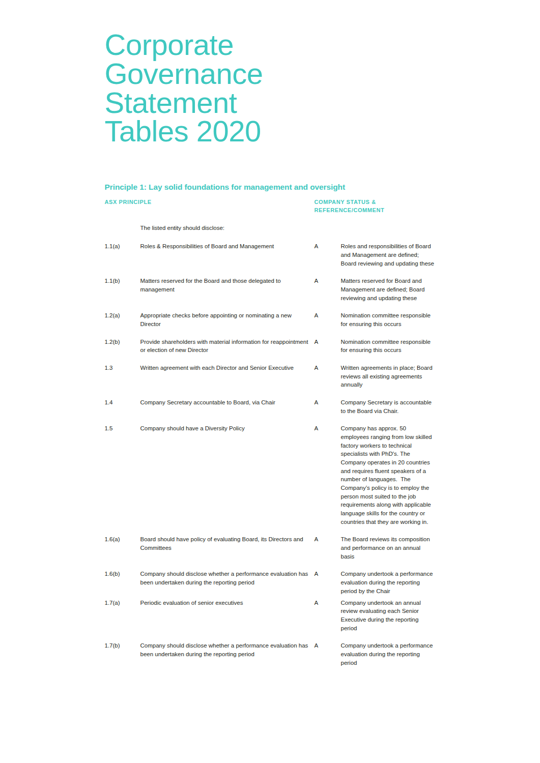Corporate
Governance
Statement
Tables 2020
Principle 1: Lay solid foundations for management and oversight
| ASX PRINCIPLE | COMPANY STATUS & REFERENCE/COMMENT |
| --- | --- |
| | The listed entity should disclose: | | |
| 1.1(a) | Roles & Responsibilities of Board and Management | A | Roles and responsibilities of Board and Management are defined; Board reviewing and updating these |
| 1.1(b) | Matters reserved for the Board and those delegated to management | A | Matters reserved for Board and Management are defined; Board reviewing and updating these |
| 1.2(a) | Appropriate checks before appointing or nominating a new Director | A | Nomination committee responsible for ensuring this occurs |
| 1.2(b) | Provide shareholders with material information for reappointment or election of new Director | A | Nomination committee responsible for ensuring this occurs |
| 1.3 | Written agreement with each Director and Senior Executive | A | Written agreements in place; Board reviews all existing agreements annually |
| 1.4 | Company Secretary accountable to Board, via Chair | A | Company Secretary is accountable to the Board via Chair. |
| 1.5 | Company should have a Diversity Policy | A | Company has approx. 50 employees ranging from low skilled factory workers to technical specialists with PhD's. The Company operates in 20 countries and requires fluent speakers of a number of languages. The Company’s policy is to employ the person most suited to the job requirements along with applicable language skills for the country or countries that they are working in. |
| 1.6(a) | Board should have policy of evaluating Board, its Directors and Committees | A | The Board reviews its composition and performance on an annual basis |
| 1.6(b) | Company should disclose whether a performance evaluation has been undertaken during the reporting period | A | Company undertook a performance evaluation during the reporting period by the Chair |
| 1.7(a) | Periodic evaluation of senior executives | A | Company undertook an annual review evaluating each Senior Executive during the reporting period |
| 1.7(b) | Company should disclose whether a performance evaluation has been undertaken during the reporting period | A | Company undertook a performance evaluation during the reporting period |